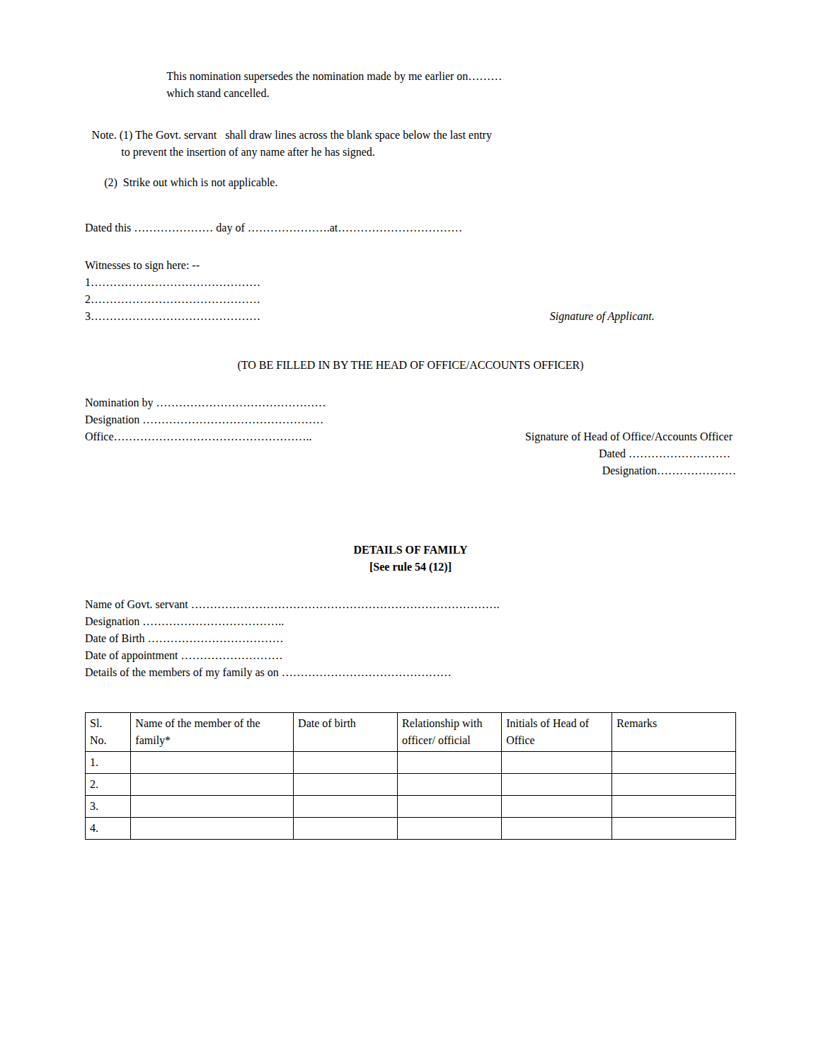This nomination supersedes the nomination made by me earlier on………
which stand cancelled.
Note. (1) The Govt. servant shall draw lines across the blank space below the last entry
to prevent the insertion of any name after he has signed.
(2) Strike out which is not applicable.
Dated this ………………… day of ………………….at……………………………
Witnesses to sign here: --
1………………………………………
2………………………………………
3……………………………………… Signature of Applicant.
(TO BE FILLED IN BY THE HEAD OF OFFICE/ACCOUNTS OFFICER)
Nomination by ………………………………………
Designation …………………………………………
Office……………………………………………..
Signature of Head of Office/Accounts Officer
Dated ………………………
Designation…………………
DETAILS OF FAMILY
[See rule 54 (12)]
Name of Govt. servant ……………………………………………………………………….
Designation ………………………………..
Date of Birth ………………………………
Date of appointment ………………………
Details of the members of my family as on ………………………………………
| Sl. No. | Name of the member of the family* | Date of birth | Relationship with officer/ official | Initials of Head of Office | Remarks |
| --- | --- | --- | --- | --- | --- |
| 1. | | | | | |
| 2. | | | | | |
| 3. | | | | | |
| 4. | | | | | |